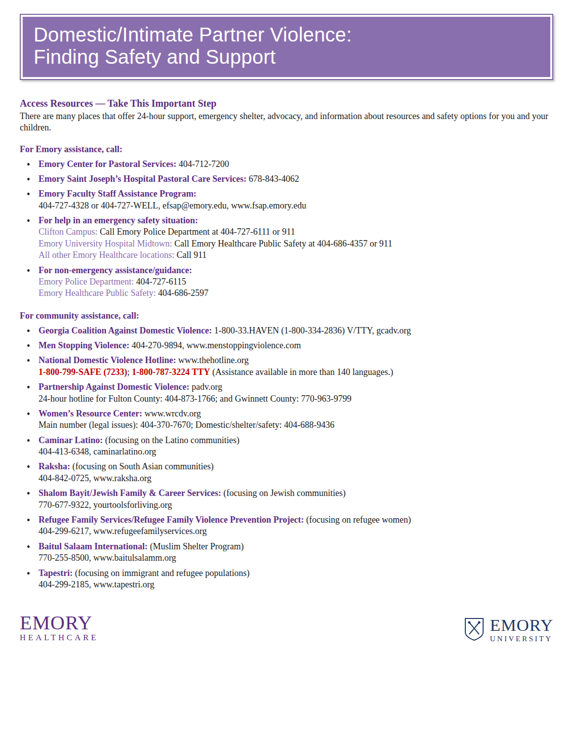Domestic/Intimate Partner Violence:
Finding Safety and Support
Access Resources — Take This Important Step
There are many places that offer 24-hour support, emergency shelter, advocacy, and information about resources and safety options for you and your children.
For Emory assistance, call:
Emory Center for Pastoral Services: 404-712-7200
Emory Saint Joseph’s Hospital Pastoral Care Services: 678-843-4062
Emory Faculty Staff Assistance Program:
404-727-4328 or 404-727-WELL, efsap@emory.edu, www.fsap.emory.edu
For help in an emergency safety situation:
Clifton Campus: Call Emory Police Department at 404-727-6111 or 911
Emory University Hospital Midtown: Call Emory Healthcare Public Safety at 404-686-4357 or 911
All other Emory Healthcare locations: Call 911
For non-emergency assistance/guidance:
Emory Police Department: 404-727-6115
Emory Healthcare Public Safety: 404-686-2597
For community assistance, call:
Georgia Coalition Against Domestic Violence: 1-800-33.HAVEN (1-800-334-2836) V/TTY, gcadv.org
Men Stopping Violence: 404-270-9894, www.menstoppingviolence.com
National Domestic Violence Hotline: www.thehotline.org
1-800-799-SAFE (7233); 1-800-787-3224 TTY (Assistance available in more than 140 languages.)
Partnership Against Domestic Violence: padv.org
24-hour hotline for Fulton County: 404-873-1766; and Gwinnett County: 770-963-9799
Women’s Resource Center: www.wrcdv.org
Main number (legal issues): 404-370-7670; Domestic/shelter/safety: 404-688-9436
Caminar Latino: (focusing on the Latino communities)
404-413-6348, caminarlatino.org
Raksha: (focusing on South Asian communities)
404-842-0725, www.raksha.org
Shalom Bayit/Jewish Family & Career Services: (focusing on Jewish communities)
770-677-9322, yourtoolsforliving.org
Refugee Family Services/Refugee Family Violence Prevention Project: (focusing on refugee women)
404-299-6217, www.refugeefamilyservices.org
Baitul Salaam International: (Muslim Shelter Program)
770-255-8500, www.baitulsalamm.org
Tapestri: (focusing on immigrant and refugee populations)
404-299-2185, www.tapestri.org
EMORY HEALTHCARE
EMORY UNIVERSITY